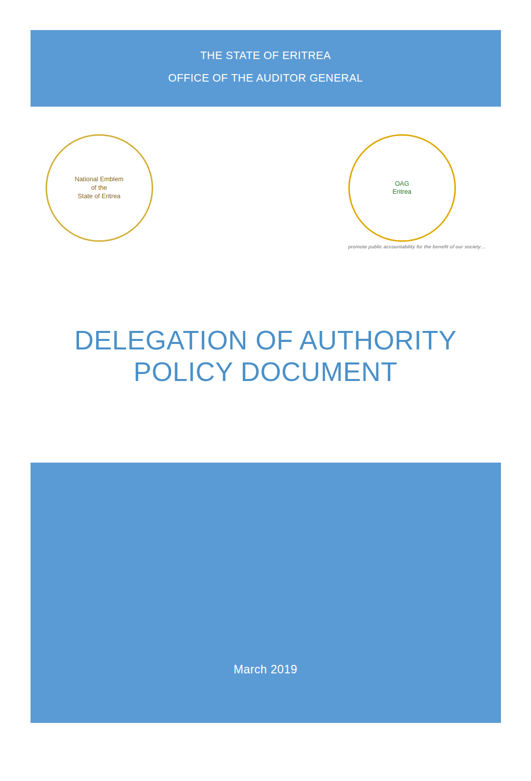THE STATE OF ERITREA
OFFICE OF THE AUDITOR GENERAL
National Emblem
of the
State of Eritrea
OAG
Eritrea
promote public accountability for the benefit of our society…
DELEGATION OF AUTHORITY
POLICY DOCUMENT
March 2019